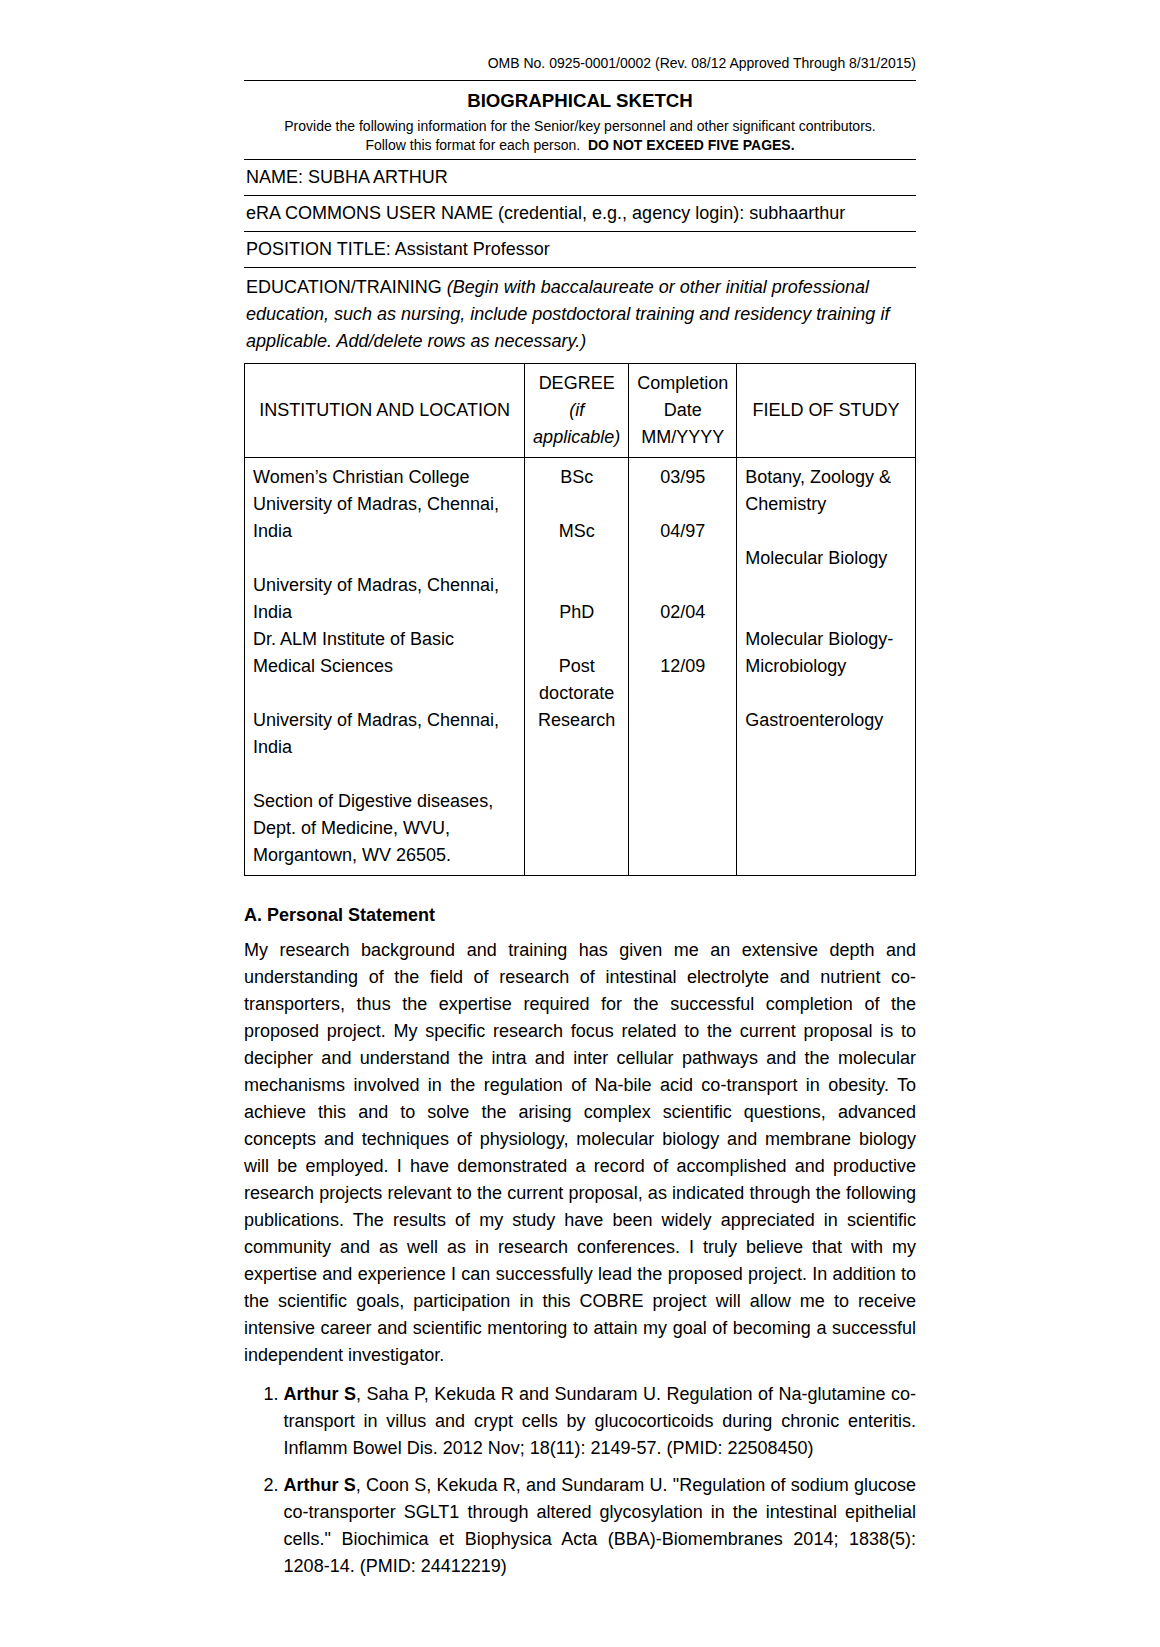OMB No. 0925-0001/0002 (Rev. 08/12 Approved Through 8/31/2015)
BIOGRAPHICAL SKETCH
Provide the following information for the Senior/key personnel and other significant contributors.
Follow this format for each person. DO NOT EXCEED FIVE PAGES.
NAME: SUBHA ARTHUR
eRA COMMONS USER NAME (credential, e.g., agency login): subhaarthur
POSITION TITLE: Assistant Professor
EDUCATION/TRAINING (Begin with baccalaureate or other initial professional education, such as nursing, include postdoctoral training and residency training if applicable. Add/delete rows as necessary.)
| INSTITUTION AND LOCATION | DEGREE (if applicable) | Completion Date MM/YYYY | FIELD OF STUDY |
| --- | --- | --- | --- |
| Women’s Christian College University of Madras, Chennai, India University of Madras, Chennai, India Dr. ALM Institute of Basic Medical Sciences University of Madras, Chennai, India Section of Digestive diseases, Dept. of Medicine, WVU, Morgantown, WV 26505. | BSc MSc PhD Post doctorate Research | 03/95 04/97 02/04 12/09 | Botany, Zoology & Chemistry Molecular Biology Molecular Biology-Microbiology Gastroenterology |
A. Personal Statement
My research background and training has given me an extensive depth and understanding of the field of research of intestinal electrolyte and nutrient co-transporters, thus the expertise required for the successful completion of the proposed project. My specific research focus related to the current proposal is to decipher and understand the intra and inter cellular pathways and the molecular mechanisms involved in the regulation of Na-bile acid co-transport in obesity. To achieve this and to solve the arising complex scientific questions, advanced concepts and techniques of physiology, molecular biology and membrane biology will be employed. I have demonstrated a record of accomplished and productive research projects relevant to the current proposal, as indicated through the following publications. The results of my study have been widely appreciated in scientific community and as well as in research conferences. I truly believe that with my expertise and experience I can successfully lead the proposed project. In addition to the scientific goals, participation in this COBRE project will allow me to receive intensive career and scientific mentoring to attain my goal of becoming a successful independent investigator.
Arthur S, Saha P, Kekuda R and Sundaram U. Regulation of Na-glutamine co-transport in villus and crypt cells by glucocorticoids during chronic enteritis. Inflamm Bowel Dis. 2012 Nov; 18(11): 2149-57. (PMID: 22508450)
Arthur S, Coon S, Kekuda R, and Sundaram U. "Regulation of sodium glucose co-transporter SGLT1 through altered glycosylation in the intestinal epithelial cells." Biochimica et Biophysica Acta (BBA)-Biomembranes 2014; 1838(5): 1208-14. (PMID: 24412219)